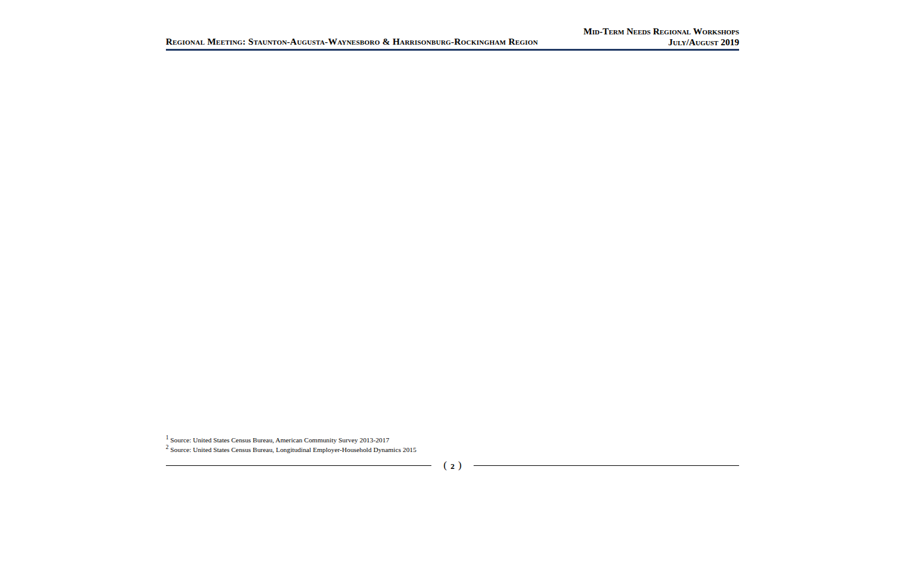| Regional Meeting: Staunton-Augusta-Waynesboro & Harrisonburg-Rockingham Region | Mid-Term Needs Regional Workshops July/August 2019 |
1 Source: United States Census Bureau, American Community Survey 2013-2017
2 Source: United States Census Bureau, Longitudinal Employer-Household Dynamics 2015
(2)